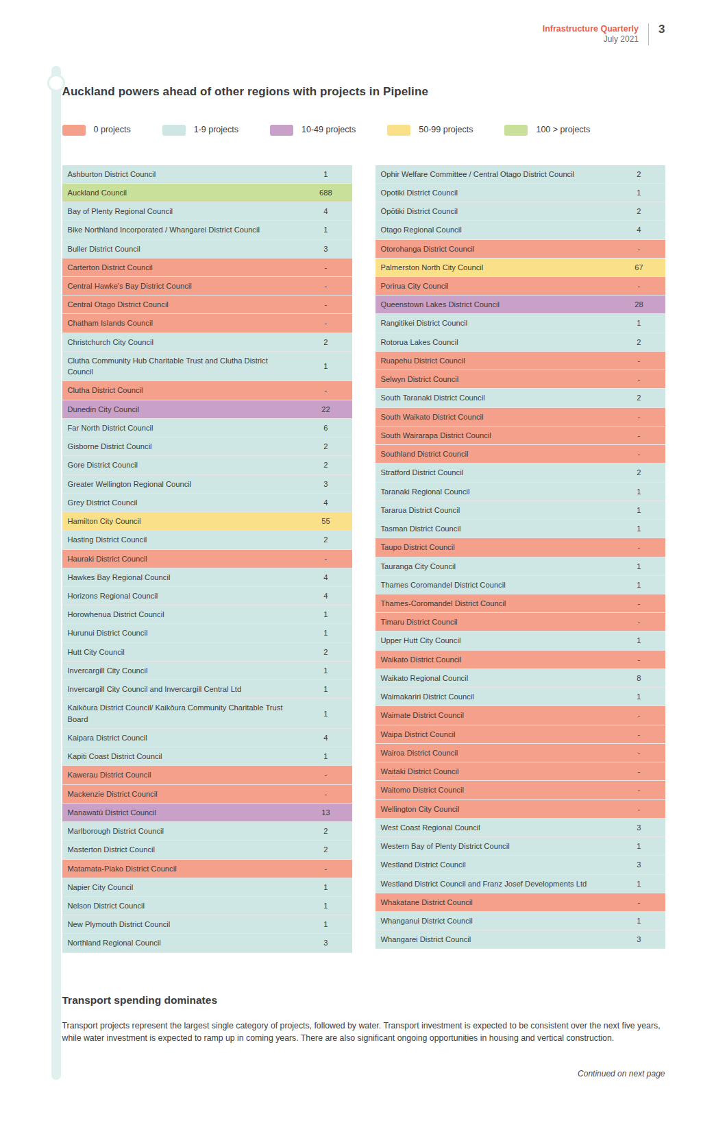Infrastructure Quarterly
July 2021
3
Auckland powers ahead of other regions with projects in Pipeline
0 projects
1-9 projects
10-49 projects
50-99 projects
100 > projects
| Ashburton District Council | 1 |
| Auckland Council | 688 |
| Bay of Plenty Regional Council | 4 |
| Bike Northland Incorporated / Whangarei District Council | 1 |
| Buller District Council | 3 |
| Carterton District Council | - |
| Central Hawke's Bay District Council | - |
| Central Otago District Council | - |
| Chatham Islands Council | - |
| Christchurch City Council | 2 |
| Clutha Community Hub Charitable Trust and Clutha District Council | 1 |
| Clutha District Council | - |
| Dunedin City Council | 22 |
| Far North District Council | 6 |
| Gisborne District Council | 2 |
| Gore District Council | 2 |
| Greater Wellington Regional Council | 3 |
| Grey District Council | 4 |
| Hamilton City Council | 55 |
| Hasting District Council | 2 |
| Hauraki District Council | - |
| Hawkes Bay Regional Council | 4 |
| Horizons Regional Council | 4 |
| Horowhenua District Council | 1 |
| Hurunui District Council | 1 |
| Hutt City Council | 2 |
| Invercargill City Council | 1 |
| Invercargill City Council and Invercargill Central Ltd | 1 |
| Kaikōura District Council/ Kaikōura Community Charitable Trust Board | 1 |
| Kaipara District Council | 4 |
| Kapiti Coast District Council | 1 |
| Kawerau District Council | - |
| Mackenzie District Council | - |
| Manawatū District Council | 13 |
| Marlborough District Council | 2 |
| Masterton District Council | 2 |
| Matamata-Piako District Council | - |
| Napier City Council | 1 |
| Nelson District Council | 1 |
| New Plymouth District Council | 1 |
| Northland Regional Council | 3 |
| Ophir Welfare Committee / Central Otago District Council | 2 |
| Opotiki District Council | 1 |
| Ōpōtiki District Council | 2 |
| Otago Regional Council | 4 |
| Otorohanga District Council | - |
| Palmerston North City Council | 67 |
| Porirua City Council | - |
| Queenstown Lakes District Council | 28 |
| Rangitikei District Council | 1 |
| Rotorua Lakes Council | 2 |
| Ruapehu District Council | - |
| Selwyn District Council | - |
| South Taranaki District Council | 2 |
| South Waikato District Council | - |
| South Wairarapa District Council | - |
| Southland District Council | - |
| Stratford District Council | 2 |
| Taranaki Regional Council | 1 |
| Tararua District Council | 1 |
| Tasman District Council | 1 |
| Taupo District Council | - |
| Tauranga City Council | 1 |
| Thames Coromandel District Council | 1 |
| Thames-Coromandel District Council | - |
| Timaru District Council | - |
| Upper Hutt City Council | 1 |
| Waikato District Council | - |
| Waikato Regional Council | 8 |
| Waimakariri District Council | 1 |
| Waimate District Council | - |
| Waipa District Council | - |
| Wairoa District Council | - |
| Waitaki District Council | - |
| Waitomo District Council | - |
| Wellington City Council | - |
| West Coast Regional Council | 3 |
| Western Bay of Plenty District Council | 1 |
| Westland District Council | 3 |
| Westland District Council and Franz Josef Developments Ltd | 1 |
| Whakatane District Council | - |
| Whanganui District Council | 1 |
| Whangarei District Council | 3 |
Transport spending dominates
Transport projects represent the largest single category of projects, followed by water. Transport investment is expected to be consistent over the next five years, while water investment is expected to ramp up in coming years. There are also significant ongoing opportunities in housing and vertical construction.
Continued on next page